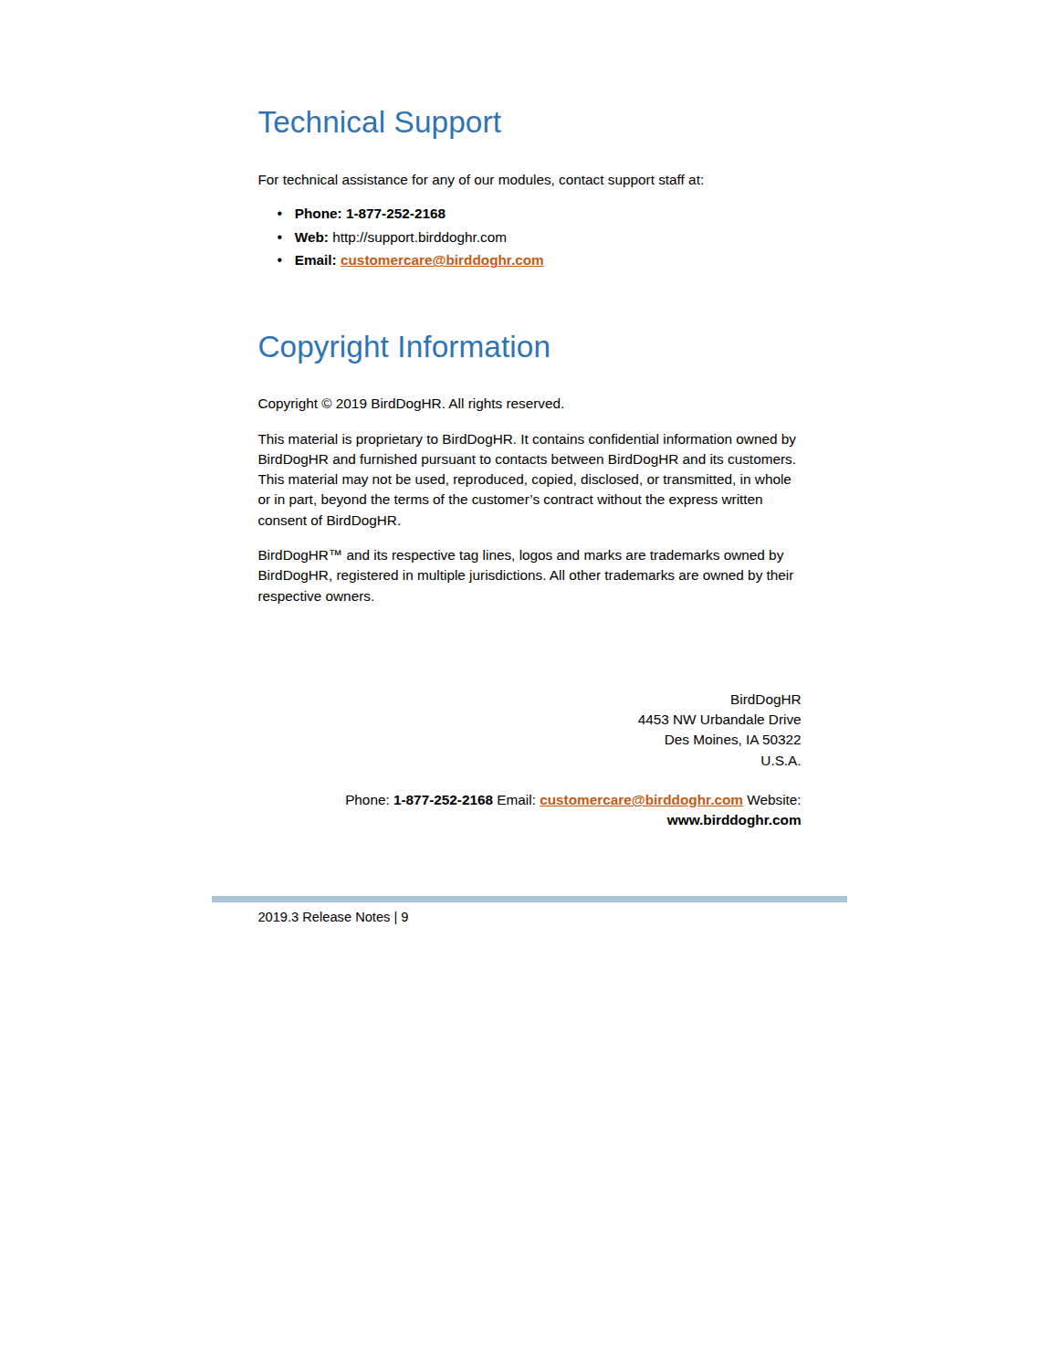Technical Support
For technical assistance for any of our modules, contact support staff at:
Phone: 1-877-252-2168
Web: http://support.birddoghr.com
Email: customercare@birddoghr.com
Copyright Information
Copyright © 2019 BirdDogHR. All rights reserved.
This material is proprietary to BirdDogHR. It contains confidential information owned by BirdDogHR and furnished pursuant to contacts between BirdDogHR and its customers. This material may not be used, reproduced, copied, disclosed, or transmitted, in whole or in part, beyond the terms of the customer’s contract without the express written consent of BirdDogHR.
BirdDogHR™ and its respective tag lines, logos and marks are trademarks owned by BirdDogHR, registered in multiple jurisdictions. All other trademarks are owned by their respective owners.
BirdDogHR 4453 NW Urbandale Drive Des Moines, IA 50322 U.S.A.
Phone: 1-877-252-2168 Email: customercare@birddoghr.com Website: www.birddoghr.com
2019.3 Release Notes | 9